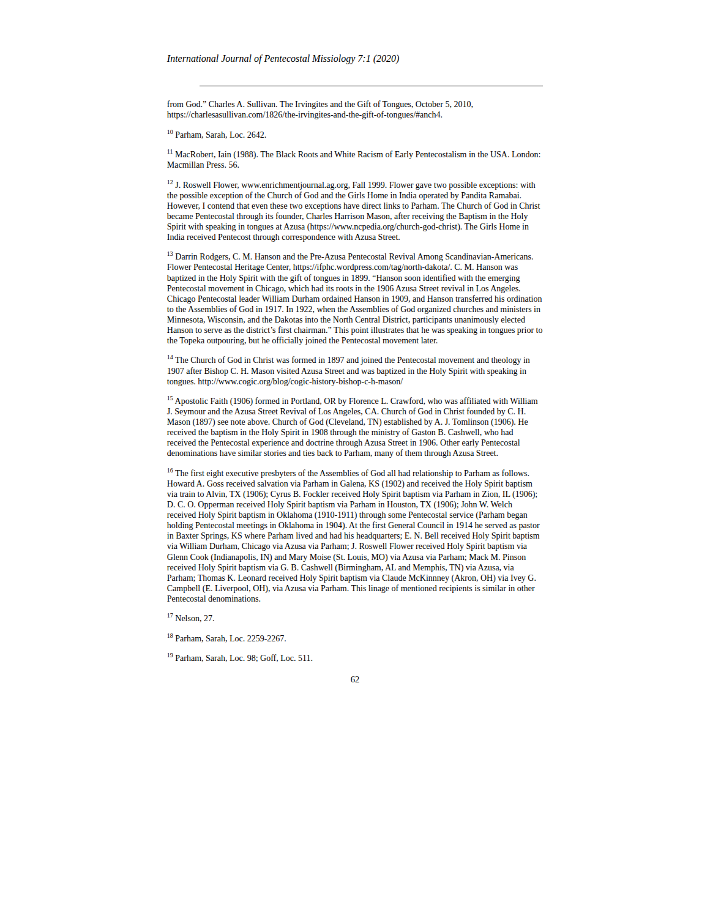International Journal of Pentecostal Missiology 7:1 (2020)
from God.” Charles A. Sullivan. The Irvingites and the Gift of Tongues, October 5, 2010, https://charlesasullivan.com/1826/the-irvingites-and-the-gift-of-tongues/#anch4.
10 Parham, Sarah, Loc. 2642.
11 MacRobert, Iain (1988). The Black Roots and White Racism of Early Pentecostalism in the USA. London: Macmillan Press. 56.
12 J. Roswell Flower, www.enrichmentjournal.ag.org, Fall 1999. Flower gave two possible exceptions: with the possible exception of the Church of God and the Girls Home in India operated by Pandita Ramabai. However, I contend that even these two exceptions have direct links to Parham. The Church of God in Christ became Pentecostal through its founder, Charles Harrison Mason, after receiving the Baptism in the Holy Spirit with speaking in tongues at Azusa (https://www.ncpedia.org/church-god-christ). The Girls Home in India received Pentecost through correspondence with Azusa Street.
13 Darrin Rodgers, C. M. Hanson and the Pre-Azusa Pentecostal Revival Among Scandinavian-Americans. Flower Pentecostal Heritage Center, https://ifphc.wordpress.com/tag/north-dakota/. C. M. Hanson was baptized in the Holy Spirit with the gift of tongues in 1899. “Hanson soon identified with the emerging Pentecostal movement in Chicago, which had its roots in the 1906 Azusa Street revival in Los Angeles. Chicago Pentecostal leader William Durham ordained Hanson in 1909, and Hanson transferred his ordination to the Assemblies of God in 1917. In 1922, when the Assemblies of God organized churches and ministers in Minnesota, Wisconsin, and the Dakotas into the North Central District, participants unanimously elected Hanson to serve as the district’s first chairman.” This point illustrates that he was speaking in tongues prior to the Topeka outpouring, but he officially joined the Pentecostal movement later.
14 The Church of God in Christ was formed in 1897 and joined the Pentecostal movement and theology in 1907 after Bishop C. H. Mason visited Azusa Street and was baptized in the Holy Spirit with speaking in tongues. http://www.cogic.org/blog/cogic-history-bishop-c-h-mason/
15 Apostolic Faith (1906) formed in Portland, OR by Florence L. Crawford, who was affiliated with William J. Seymour and the Azusa Street Revival of Los Angeles, CA. Church of God in Christ founded by C. H. Mason (1897) see note above. Church of God (Cleveland, TN) established by A. J. Tomlinson (1906). He received the baptism in the Holy Spirit in 1908 through the ministry of Gaston B. Cashwell, who had received the Pentecostal experience and doctrine through Azusa Street in 1906. Other early Pentecostal denominations have similar stories and ties back to Parham, many of them through Azusa Street.
16 The first eight executive presbyters of the Assemblies of God all had relationship to Parham as follows. Howard A. Goss received salvation via Parham in Galena, KS (1902) and received the Holy Spirit baptism via train to Alvin, TX (1906); Cyrus B. Fockler received Holy Spirit baptism via Parham in Zion, IL (1906); D. C. O. Opperman received Holy Spirit baptism via Parham in Houston, TX (1906); John W. Welch received Holy Spirit baptism in Oklahoma (1910-1911) through some Pentecostal service (Parham began holding Pentecostal meetings in Oklahoma in 1904). At the first General Council in 1914 he served as pastor in Baxter Springs, KS where Parham lived and had his headquarters; E. N. Bell received Holy Spirit baptism via William Durham, Chicago via Azusa via Parham; J. Roswell Flower received Holy Spirit baptism via Glenn Cook (Indianapolis, IN) and Mary Moise (St. Louis, MO) via Azusa via Parham; Mack M. Pinson received Holy Spirit baptism via G. B. Cashwell (Birmingham, AL and Memphis, TN) via Azusa, via Parham; Thomas K. Leonard received Holy Spirit baptism via Claude McKinnney (Akron, OH) via Ivey G. Campbell (E. Liverpool, OH), via Azusa via Parham. This linage of mentioned recipients is similar in other Pentecostal denominations.
17 Nelson, 27.
18 Parham, Sarah, Loc. 2259-2267.
19 Parham, Sarah, Loc. 98; Goff, Loc. 511.
62